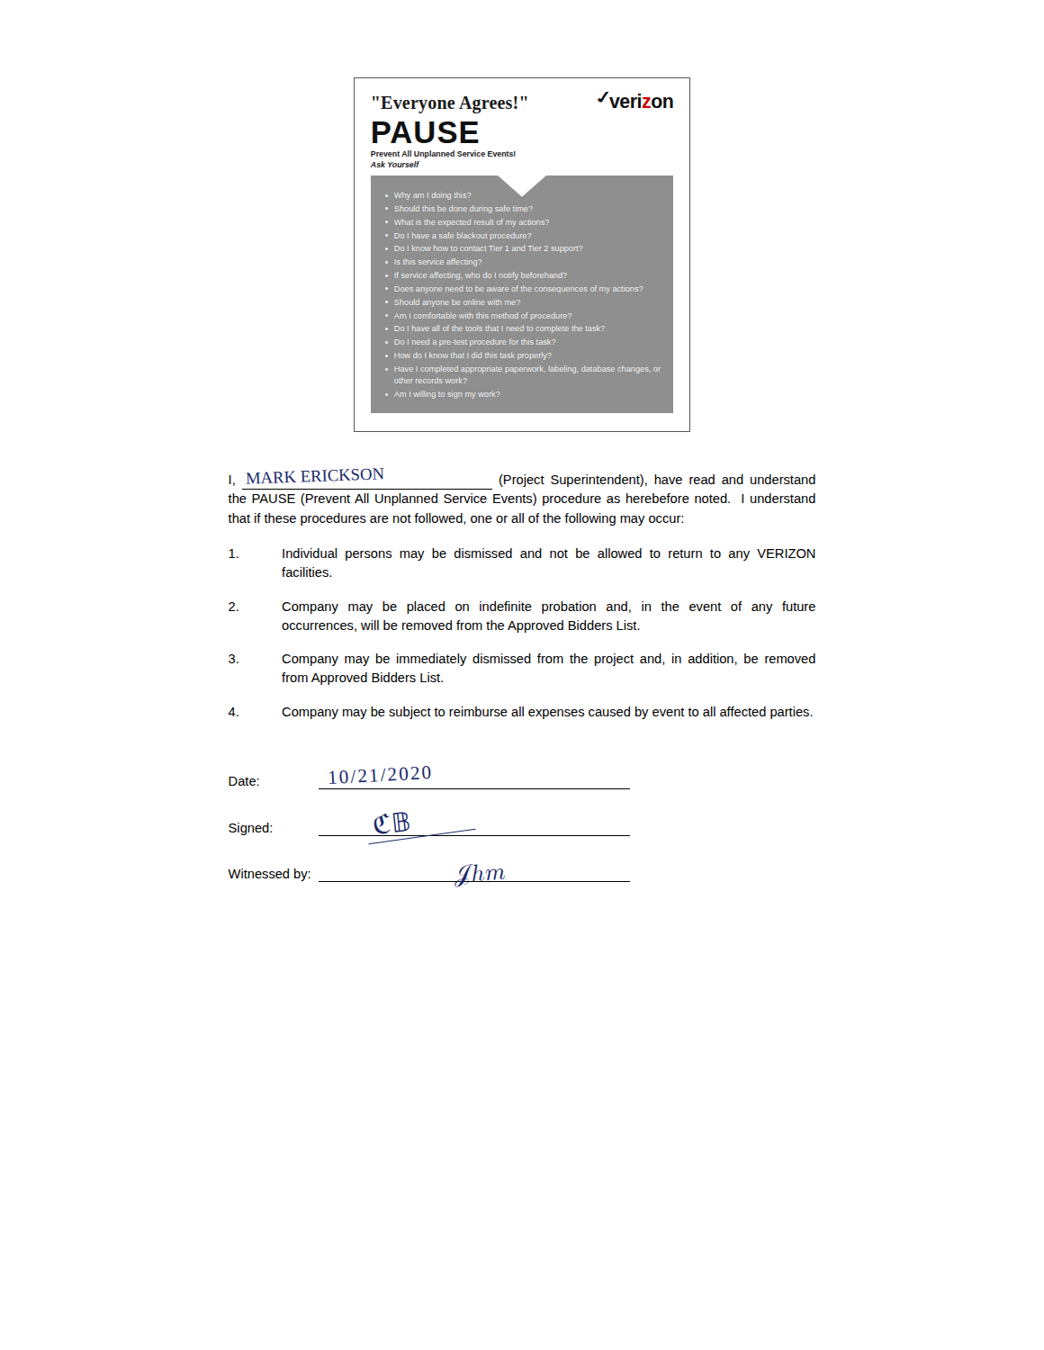"Everyone Agrees!"
✓verizon
PAUSE
Prevent All Unplanned Service Events! Ask Yourself
Why am I doing this?
Should this be done during safe time?
What is the expected result of my actions?
Do I have a safe blackout procedure?
Do I know how to contact Tier 1 and Tier 2 support?
Is this service affecting?
If service affecting, who do I notify beforehand?
Does anyone need to be aware of the consequences of my actions?
Should anyone be online with me?
Am I comfortable with this method of procedure?
Do I have all of the tools that I need to complete the task?
Do I need a pre-test procedure for this task?
How do I know that I did this task properly?
Have I completed appropriate paperwork, labeling, database changes, or other records work?
Am I willing to sign my work?
I, MARK ERICKSON (Project Superintendent), have read and understand the PAUSE (Prevent All Unplanned Service Events) procedure as herebefore noted. I understand that if these procedures are not followed, one or all of the following may occur:
Individual persons may be dismissed and not be allowed to return to any VERIZON facilities.
Company may be placed on indefinite probation and, in the event of any future occurrences, will be removed from the Approved Bidders List.
Company may be immediately dismissed from the project and, in addition, be removed from Approved Bidders List.
Company may be subject to reimburse all expenses caused by event to all affected parties.
Date:
10/21/2020
Signed:
ℭ𝔹
Witnessed by:
𝒥ℎ𝑚